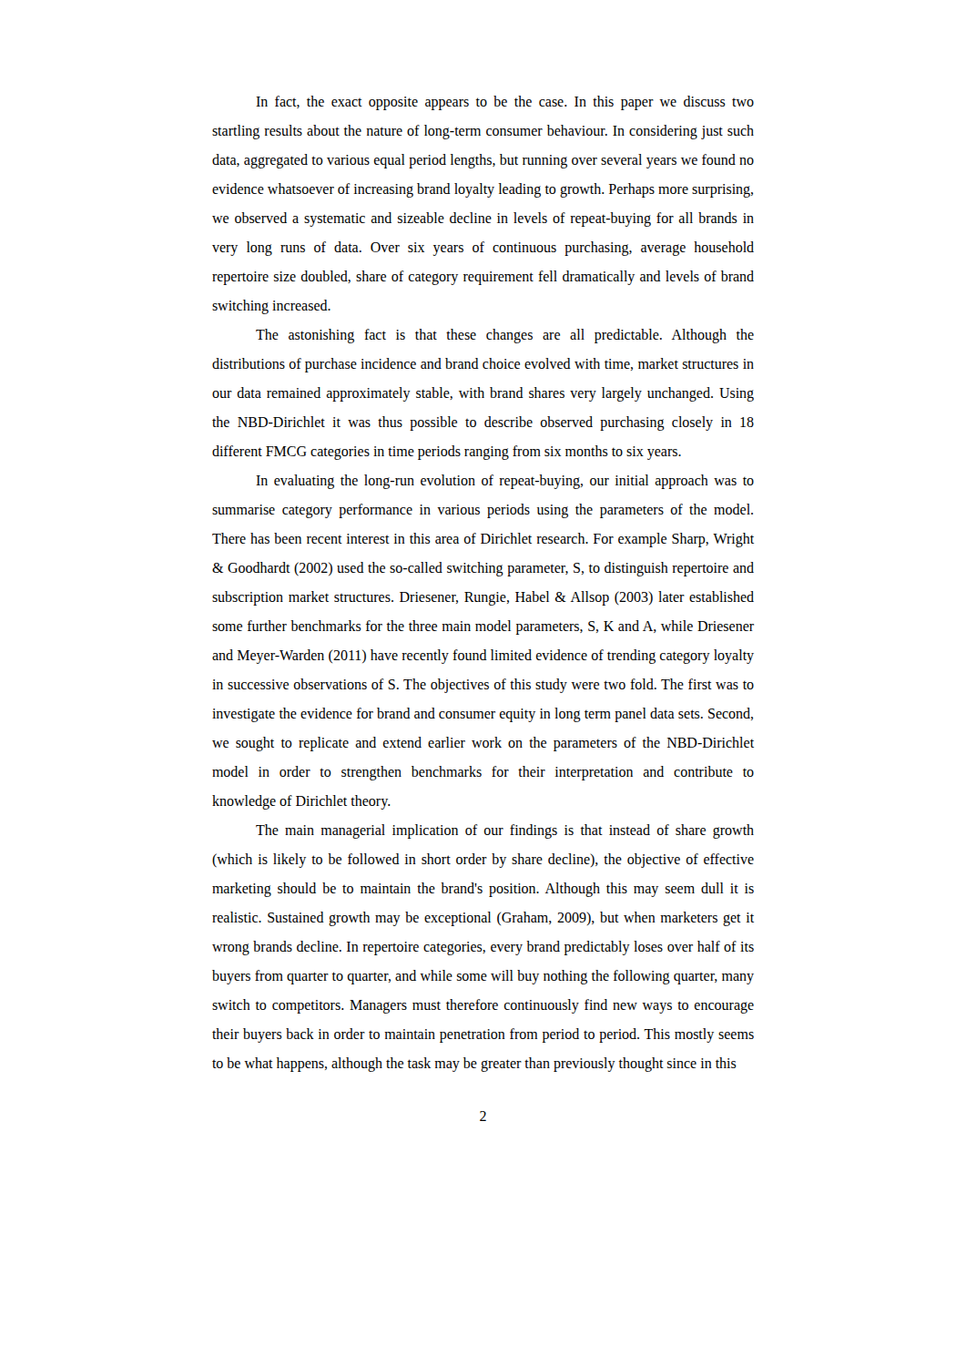In fact, the exact opposite appears to be the case. In this paper we discuss two startling results about the nature of long-term consumer behaviour. In considering just such data, aggregated to various equal period lengths, but running over several years we found no evidence whatsoever of increasing brand loyalty leading to growth. Perhaps more surprising, we observed a systematic and sizeable decline in levels of repeat-buying for all brands in very long runs of data. Over six years of continuous purchasing, average household repertoire size doubled, share of category requirement fell dramatically and levels of brand switching increased.
The astonishing fact is that these changes are all predictable. Although the distributions of purchase incidence and brand choice evolved with time, market structures in our data remained approximately stable, with brand shares very largely unchanged. Using the NBD-Dirichlet it was thus possible to describe observed purchasing closely in 18 different FMCG categories in time periods ranging from six months to six years.
In evaluating the long-run evolution of repeat-buying, our initial approach was to summarise category performance in various periods using the parameters of the model. There has been recent interest in this area of Dirichlet research. For example Sharp, Wright & Goodhardt (2002) used the so-called switching parameter, S, to distinguish repertoire and subscription market structures. Driesener, Rungie, Habel & Allsop (2003) later established some further benchmarks for the three main model parameters, S, K and A, while Driesener and Meyer-Warden (2011) have recently found limited evidence of trending category loyalty in successive observations of S. The objectives of this study were two fold. The first was to investigate the evidence for brand and consumer equity in long term panel data sets. Second, we sought to replicate and extend earlier work on the parameters of the NBD-Dirichlet model in order to strengthen benchmarks for their interpretation and contribute to knowledge of Dirichlet theory.
The main managerial implication of our findings is that instead of share growth (which is likely to be followed in short order by share decline), the objective of effective marketing should be to maintain the brand's position. Although this may seem dull it is realistic. Sustained growth may be exceptional (Graham, 2009), but when marketers get it wrong brands decline. In repertoire categories, every brand predictably loses over half of its buyers from quarter to quarter, and while some will buy nothing the following quarter, many switch to competitors. Managers must therefore continuously find new ways to encourage their buyers back in order to maintain penetration from period to period. This mostly seems to be what happens, although the task may be greater than previously thought since in this
2